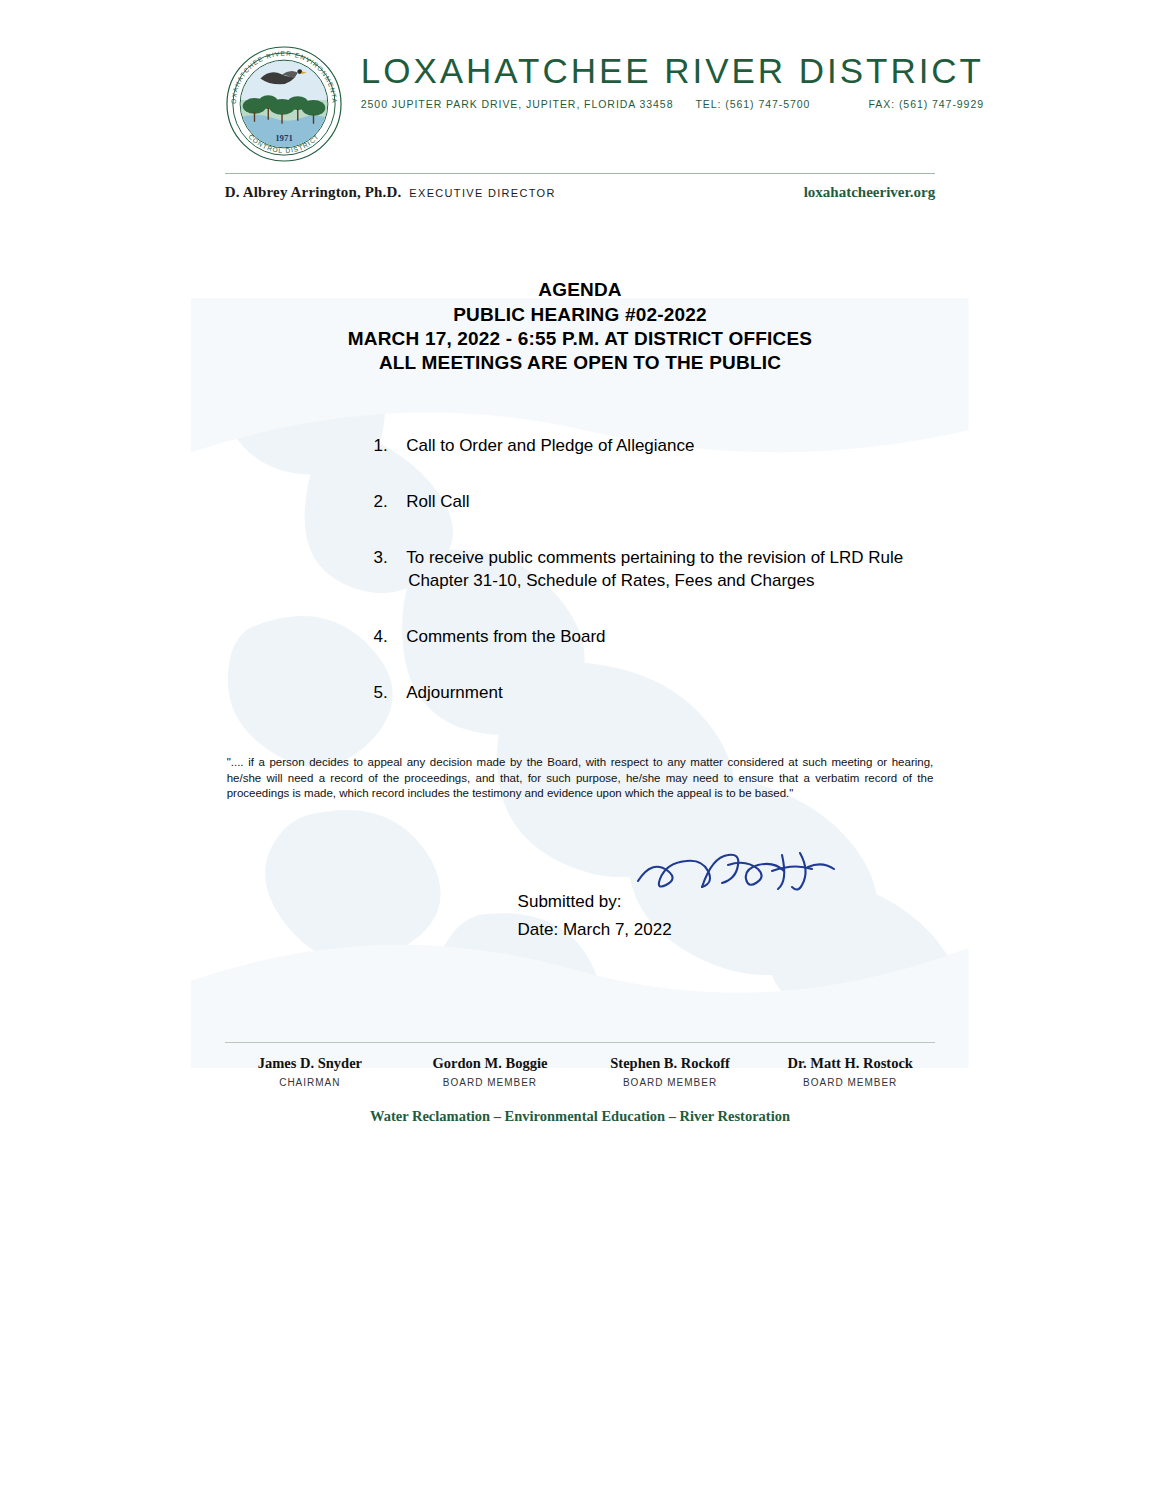1971 LOXAHATCHEE RIVER ENVIRONMENTAL CONTROL DISTRICT
LOXAHATCHEE RIVER DISTRICT
2500 JUPITER PARK DRIVE, JUPITER, FLORIDA 33458 TEL: (561) 747-5700 FAX: (561) 747-9929
D. Albrey Arrington, Ph.D. EXECUTIVE DIRECTOR
loxahatcheeriver.org
AGENDA
PUBLIC HEARING #02-2022
MARCH 17, 2022 - 6:55 P.M. AT DISTRICT OFFICES
ALL MEETINGS ARE OPEN TO THE PUBLIC
Call to Order and Pledge of Allegiance
Roll Call
To receive public comments pertaining to the revision of LRD RuleChapter 31-10, Schedule of Rates, Fees and Charges
Comments from the Board
Adjournment
".... if a person decides to appeal any decision made by the Board, with respect to any matter considered at such meeting or hearing, he/she will need a record of the proceedings, and that, for such purpose, he/she may need to ensure that a verbatim record of the proceedings is made, which record includes the testimony and evidence upon which the appeal is to be based."
Submitted by:
Date: March 7, 2022
James D. Snyder
CHAIRMAN
Gordon M. Boggie
BOARD MEMBER
Stephen B. Rockoff
BOARD MEMBER
Dr. Matt H. Rostock
BOARD MEMBER
Water Reclamation – Environmental Education – River Restoration